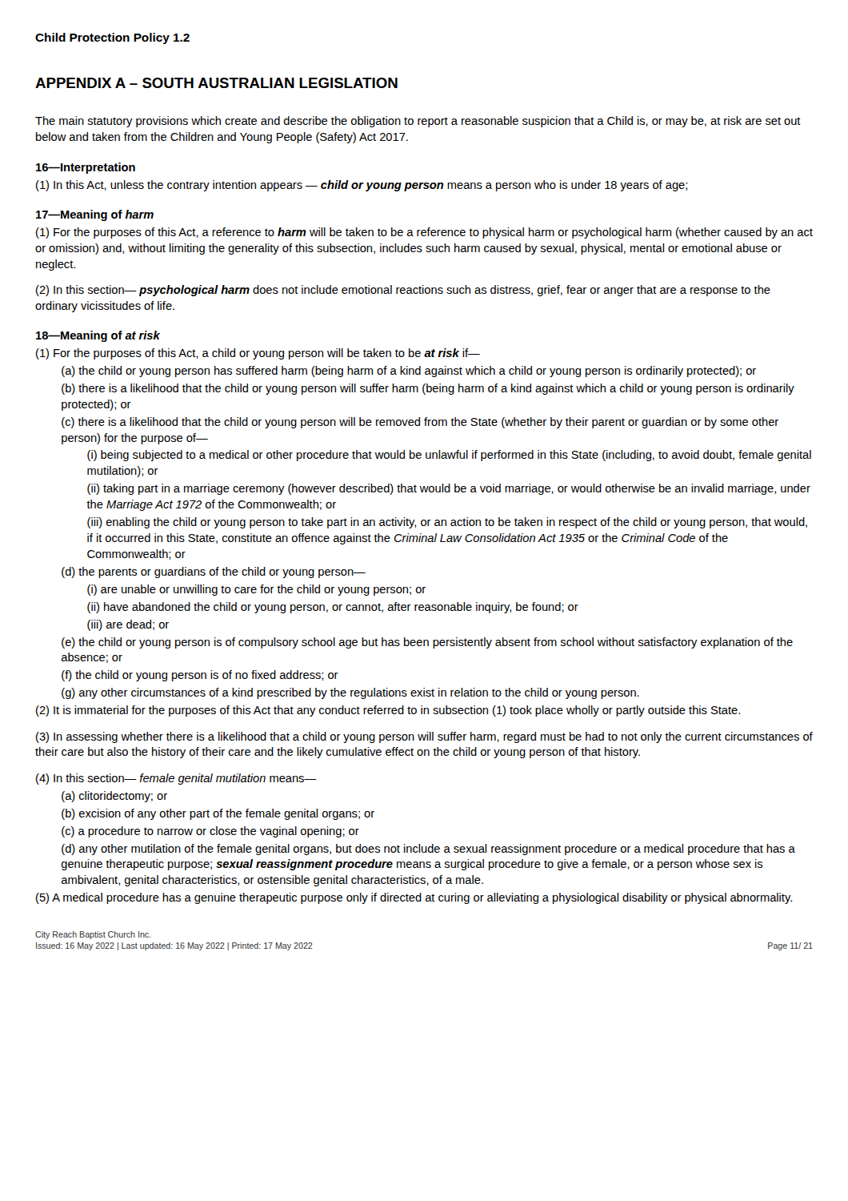Child Protection Policy 1.2
APPENDIX A – SOUTH AUSTRALIAN LEGISLATION
The main statutory provisions which create and describe the obligation to report a reasonable suspicion that a Child is, or may be, at risk are set out below and taken from the Children and Young People (Safety) Act 2017.
16—Interpretation
(1) In this Act, unless the contrary intention appears — child or young person means a person who is under 18 years of age;
17—Meaning of harm
(1) For the purposes of this Act, a reference to harm will be taken to be a reference to physical harm or psychological harm (whether caused by an act or omission) and, without limiting the generality of this subsection, includes such harm caused by sexual, physical, mental or emotional abuse or neglect.
(2) In this section— psychological harm does not include emotional reactions such as distress, grief, fear or anger that are a response to the ordinary vicissitudes of life.
18—Meaning of at risk
(1) For the purposes of this Act, a child or young person will be taken to be at risk if—
(a) the child or young person has suffered harm (being harm of a kind against which a child or young person is ordinarily protected); or
(b) there is a likelihood that the child or young person will suffer harm (being harm of a kind against which a child or young person is ordinarily protected); or
(c) there is a likelihood that the child or young person will be removed from the State (whether by their parent or guardian or by some other person) for the purpose of—
(i) being subjected to a medical or other procedure that would be unlawful if performed in this State (including, to avoid doubt, female genital mutilation); or
(ii) taking part in a marriage ceremony (however described) that would be a void marriage, or would otherwise be an invalid marriage, under the Marriage Act 1972 of the Commonwealth; or
(iii) enabling the child or young person to take part in an activity, or an action to be taken in respect of the child or young person, that would, if it occurred in this State, constitute an offence against the Criminal Law Consolidation Act 1935 or the Criminal Code of the Commonwealth; or
(d) the parents or guardians of the child or young person—
(i) are unable or unwilling to care for the child or young person; or
(ii) have abandoned the child or young person, or cannot, after reasonable inquiry, be found; or
(iii) are dead; or
(e) the child or young person is of compulsory school age but has been persistently absent from school without satisfactory explanation of the absence; or
(f) the child or young person is of no fixed address; or
(g) any other circumstances of a kind prescribed by the regulations exist in relation to the child or young person.
(2) It is immaterial for the purposes of this Act that any conduct referred to in subsection (1) took place wholly or partly outside this State.
(3) In assessing whether there is a likelihood that a child or young person will suffer harm, regard must be had to not only the current circumstances of their care but also the history of their care and the likely cumulative effect on the child or young person of that history.
(4) In this section— female genital mutilation means—
(a) clitoridectomy; or
(b) excision of any other part of the female genital organs; or
(c) a procedure to narrow or close the vaginal opening; or
(d) any other mutilation of the female genital organs, but does not include a sexual reassignment procedure or a medical procedure that has a genuine therapeutic purpose; sexual reassignment procedure means a surgical procedure to give a female, or a person whose sex is ambivalent, genital characteristics, or ostensible genital characteristics, of a male.
(5) A medical procedure has a genuine therapeutic purpose only if directed at curing or alleviating a physiological disability or physical abnormality.
City Reach Baptist Church Inc. Issued: 16 May 2022 | Last updated: 16 May 2022 | Printed: 17 May 2022 Page 11/ 21